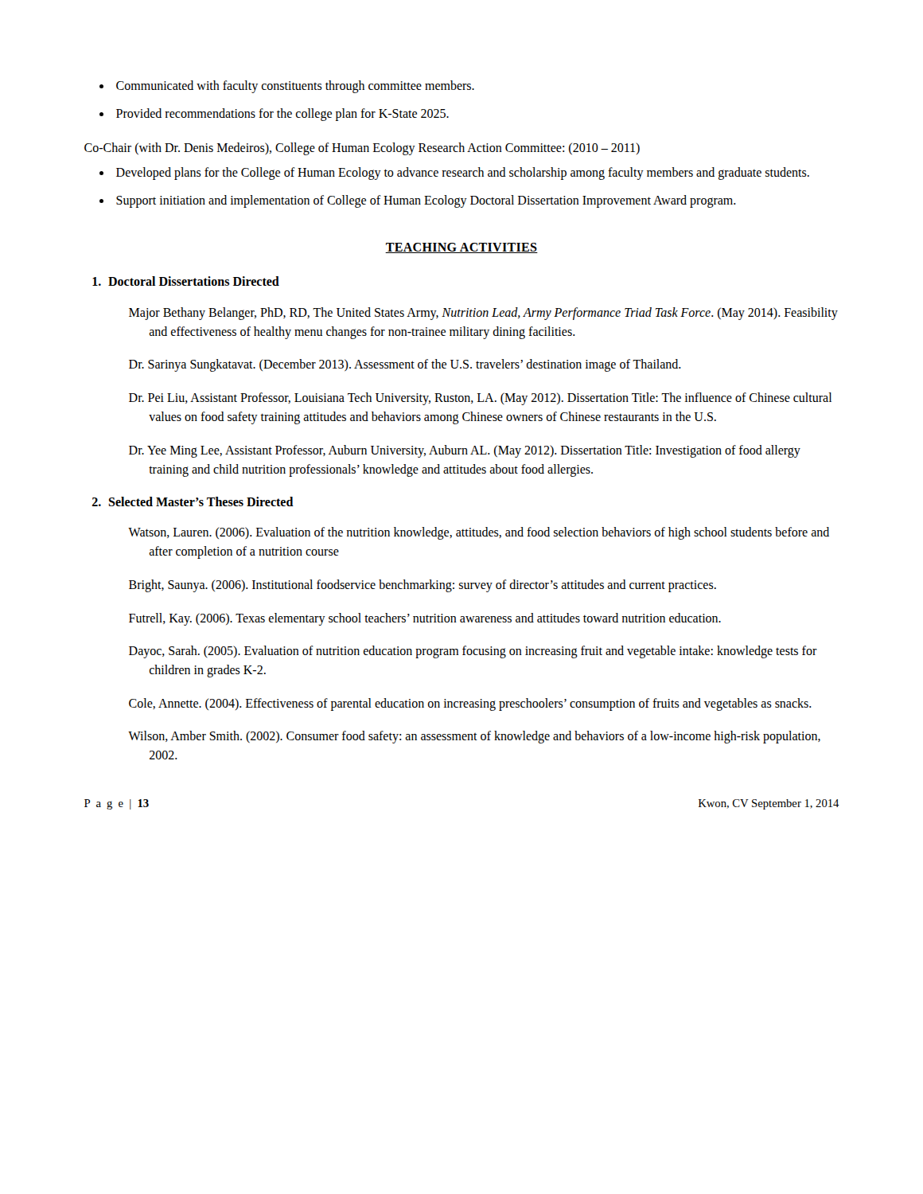Communicated with faculty constituents through committee members.
Provided recommendations for the college plan for K-State 2025.
Co-Chair (with Dr. Denis Medeiros), College of Human Ecology Research Action Committee: (2010 – 2011)
Developed plans for the College of Human Ecology to advance research and scholarship among faculty members and graduate students.
Support initiation and implementation of College of Human Ecology Doctoral Dissertation Improvement Award program.
TEACHING ACTIVITIES
Doctoral Dissertations Directed
Major Bethany Belanger, PhD, RD, The United States Army, Nutrition Lead, Army Performance Triad Task Force. (May 2014). Feasibility and effectiveness of healthy menu changes for non-trainee military dining facilities.
Dr. Sarinya Sungkatavat. (December 2013). Assessment of the U.S. travelers’ destination image of Thailand.
Dr. Pei Liu, Assistant Professor, Louisiana Tech University, Ruston, LA. (May 2012). Dissertation Title: The influence of Chinese cultural values on food safety training attitudes and behaviors among Chinese owners of Chinese restaurants in the U.S.
Dr. Yee Ming Lee, Assistant Professor, Auburn University, Auburn AL. (May 2012). Dissertation Title: Investigation of food allergy training and child nutrition professionals’ knowledge and attitudes about food allergies.
Selected Master’s Theses Directed
Watson, Lauren. (2006). Evaluation of the nutrition knowledge, attitudes, and food selection behaviors of high school students before and after completion of a nutrition course
Bright, Saunya. (2006). Institutional foodservice benchmarking: survey of director’s attitudes and current practices.
Futrell, Kay. (2006). Texas elementary school teachers’ nutrition awareness and attitudes toward nutrition education.
Dayoc, Sarah. (2005). Evaluation of nutrition education program focusing on increasing fruit and vegetable intake: knowledge tests for children in grades K-2.
Cole, Annette. (2004). Effectiveness of parental education on increasing preschoolers’ consumption of fruits and vegetables as snacks.
Wilson, Amber Smith. (2002). Consumer food safety: an assessment of knowledge and behaviors of a low-income high-risk population, 2002.
P a g e | 13
Kwon, CV September 1, 2014